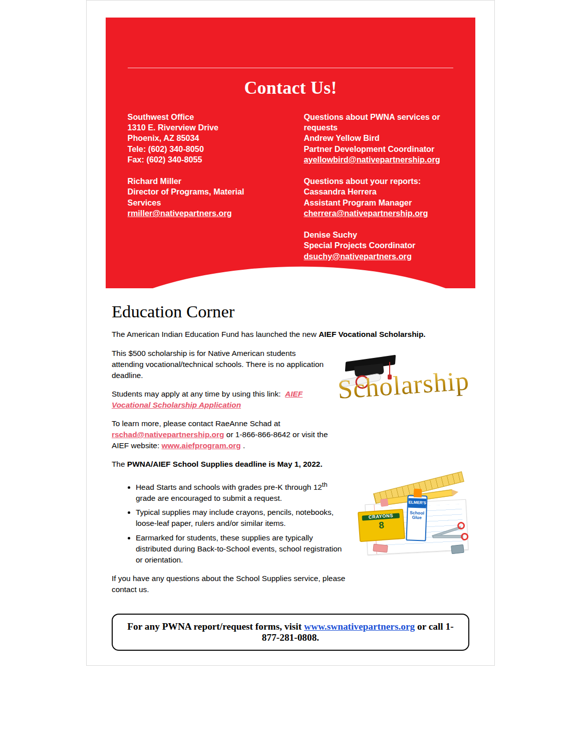Contact Us!
Southwest Office
1310 E. Riverview Drive
Phoenix, AZ 85034
Tele: (602) 340-8050
Fax: (602) 340-8055
Richard Miller
Director of Programs, Material Services
rmiller@nativepartners.org
Questions about PWNA services or requests
Andrew Yellow Bird
Partner Development Coordinator
ayellowbird@nativepartnership.org
Questions about your reports:
Cassandra Herrera
Assistant Program Manager
cherrera@nativepartnership.org
Denise Suchy
Special Projects Coordinator
dsuchy@nativepartners.org
Education Corner
The American Indian Education Fund has launched the new AIEF Vocational Scholarship.
This $500 scholarship is for Native American students attending vocational/technical schools. There is no application deadline.
Students may apply at any time by using this link: AIEF Vocational Scholarship Application
To learn more, please contact RaeAnne Schad at rschad@nativepartnership.org or 1-866-866-8642 or visit the AIEF website: www.aiefprogram.org .
Scholarship
The PWNA/AIEF School Supplies deadline is May 1, 2022.
Head Starts and schools with grades pre-K through 12th grade are encouraged to submit a request.
Typical supplies may include crayons, pencils, notebooks, loose-leaf paper, rulers and/or similar items.
Earmarked for students, these supplies are typically distributed during Back-to-School events, school registration or orientation.
If you have any questions about the School Supplies service, please contact us.
CRAYONS 8
ELMER'S
School
Glue
For any PWNA report/request forms, visit www.swnativepartners.org or call 1-877-281-0808.